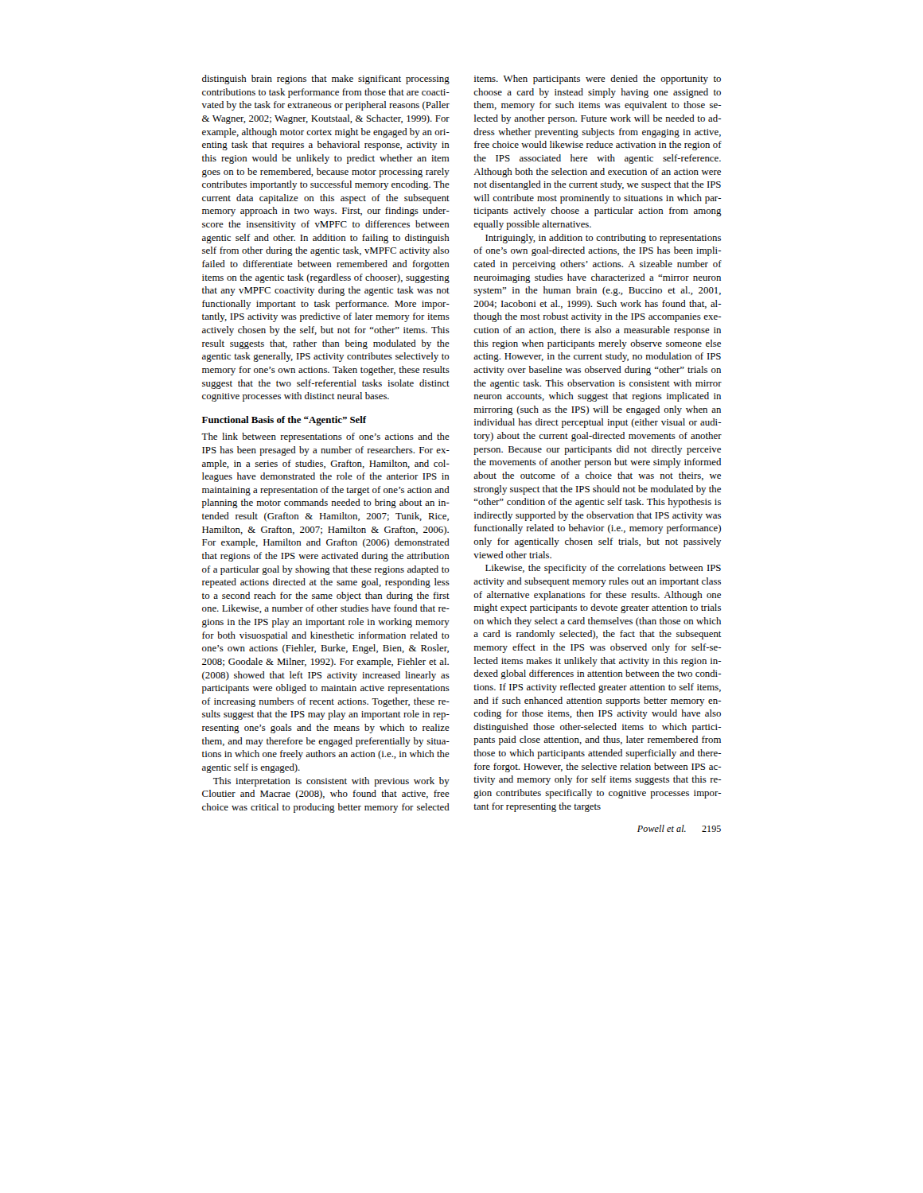distinguish brain regions that make significant processing contributions to task performance from those that are coactivated by the task for extraneous or peripheral reasons (Paller & Wagner, 2002; Wagner, Koutstaal, & Schacter, 1999). For example, although motor cortex might be engaged by an orienting task that requires a behavioral response, activity in this region would be unlikely to predict whether an item goes on to be remembered, because motor processing rarely contributes importantly to successful memory encoding. The current data capitalize on this aspect of the subsequent memory approach in two ways. First, our findings underscore the insensitivity of vMPFC to differences between agentic self and other. In addition to failing to distinguish self from other during the agentic task, vMPFC activity also failed to differentiate between remembered and forgotten items on the agentic task (regardless of chooser), suggesting that any vMPFC coactivity during the agentic task was not functionally important to task performance. More importantly, IPS activity was predictive of later memory for items actively chosen by the self, but not for “other” items. This result suggests that, rather than being modulated by the agentic task generally, IPS activity contributes selectively to memory for one’s own actions. Taken together, these results suggest that the two self-referential tasks isolate distinct cognitive processes with distinct neural bases.
Functional Basis of the “Agentic” Self
The link between representations of one’s actions and the IPS has been presaged by a number of researchers. For example, in a series of studies, Grafton, Hamilton, and colleagues have demonstrated the role of the anterior IPS in maintaining a representation of the target of one’s action and planning the motor commands needed to bring about an intended result (Grafton & Hamilton, 2007; Tunik, Rice, Hamilton, & Grafton, 2007; Hamilton & Grafton, 2006). For example, Hamilton and Grafton (2006) demonstrated that regions of the IPS were activated during the attribution of a particular goal by showing that these regions adapted to repeated actions directed at the same goal, responding less to a second reach for the same object than during the first one. Likewise, a number of other studies have found that regions in the IPS play an important role in working memory for both visuospatial and kinesthetic information related to one’s own actions (Fiehler, Burke, Engel, Bien, & Rosler, 2008; Goodale & Milner, 1992). For example, Fiehler et al. (2008) showed that left IPS activity increased linearly as participants were obliged to maintain active representations of increasing numbers of recent actions. Together, these results suggest that the IPS may play an important role in representing one’s goals and the means by which to realize them, and may therefore be engaged preferentially by situations in which one freely authors an action (i.e., in which the agentic self is engaged).
This interpretation is consistent with previous work by Cloutier and Macrae (2008), who found that active, free choice was critical to producing better memory for selected items. When participants were denied the opportunity to choose a card by instead simply having one assigned to them, memory for such items was equivalent to those selected by another person. Future work will be needed to address whether preventing subjects from engaging in active, free choice would likewise reduce activation in the region of the IPS associated here with agentic self-reference. Although both the selection and execution of an action were not disentangled in the current study, we suspect that the IPS will contribute most prominently to situations in which participants actively choose a particular action from among equally possible alternatives.
Intriguingly, in addition to contributing to representations of one’s own goal-directed actions, the IPS has been implicated in perceiving others’ actions. A sizeable number of neuroimaging studies have characterized a “mirror neuron system” in the human brain (e.g., Buccino et al., 2001, 2004; Iacoboni et al., 1999). Such work has found that, although the most robust activity in the IPS accompanies execution of an action, there is also a measurable response in this region when participants merely observe someone else acting. However, in the current study, no modulation of IPS activity over baseline was observed during “other” trials on the agentic task. This observation is consistent with mirror neuron accounts, which suggest that regions implicated in mirroring (such as the IPS) will be engaged only when an individual has direct perceptual input (either visual or auditory) about the current goal-directed movements of another person. Because our participants did not directly perceive the movements of another person but were simply informed about the outcome of a choice that was not theirs, we strongly suspect that the IPS should not be modulated by the “other” condition of the agentic self task. This hypothesis is indirectly supported by the observation that IPS activity was functionally related to behavior (i.e., memory performance) only for agentically chosen self trials, but not passively viewed other trials.
Likewise, the specificity of the correlations between IPS activity and subsequent memory rules out an important class of alternative explanations for these results. Although one might expect participants to devote greater attention to trials on which they select a card themselves (than those on which a card is randomly selected), the fact that the subsequent memory effect in the IPS was observed only for self-selected items makes it unlikely that activity in this region indexed global differences in attention between the two conditions. If IPS activity reflected greater attention to self items, and if such enhanced attention supports better memory encoding for those items, then IPS activity would have also distinguished those other-selected items to which participants paid close attention, and thus, later remembered from those to which participants attended superficially and therefore forgot. However, the selective relation between IPS activity and memory only for self items suggests that this region contributes specifically to cognitive processes important for representing the targets
Powell et al.2195